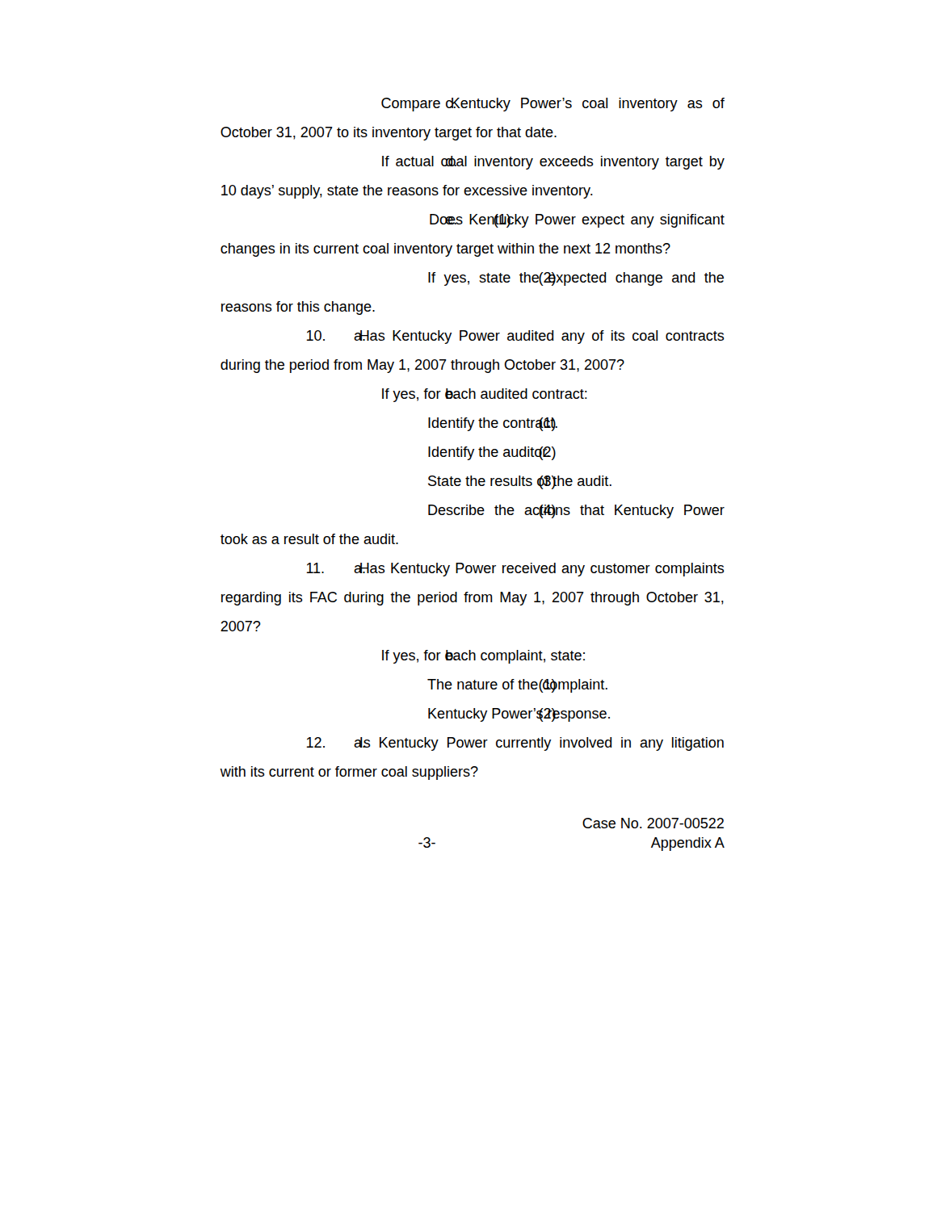c. Compare Kentucky Power’s coal inventory as of October 31, 2007 to its inventory target for that date.
d. If actual coal inventory exceeds inventory target by 10 days’ supply, state the reasons for excessive inventory.
e.(1) Does Kentucky Power expect any significant changes in its current coal inventory target within the next 12 months?
(2) If yes, state the expected change and the reasons for this change.
10. a. Has Kentucky Power audited any of its coal contracts during the period from May 1, 2007 through October 31, 2007?
b. If yes, for each audited contract:
(1) Identify the contract.
(2) Identify the auditor.
(3) State the results of the audit.
(4) Describe the actions that Kentucky Power took as a result of the audit.
11. a. Has Kentucky Power received any customer complaints regarding its FAC during the period from May 1, 2007 through October 31, 2007?
b. If yes, for each complaint, state:
(1) The nature of the complaint.
(2) Kentucky Power’s response.
12. a. Is Kentucky Power currently involved in any litigation with its current or former coal suppliers?
-3-
Case No. 2007-00522
Appendix A